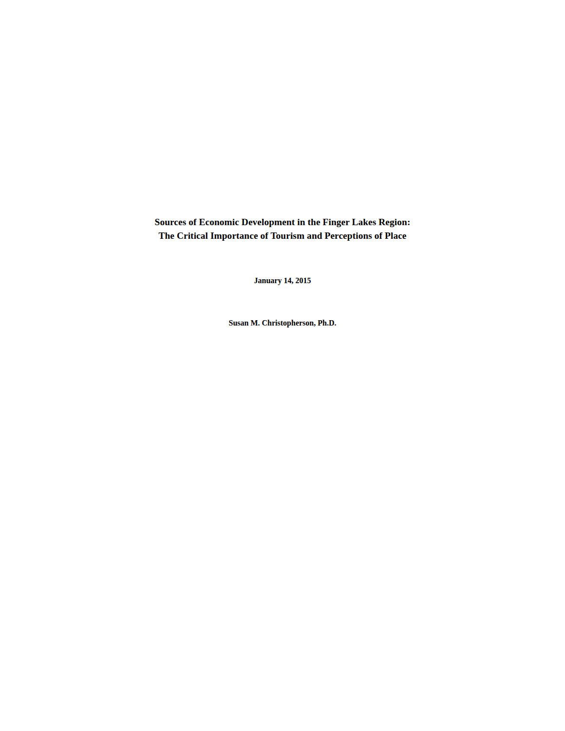Sources of Economic Development in the Finger Lakes Region:
The Critical Importance of Tourism and Perceptions of Place
January 14, 2015
Susan M. Christopherson, Ph.D.